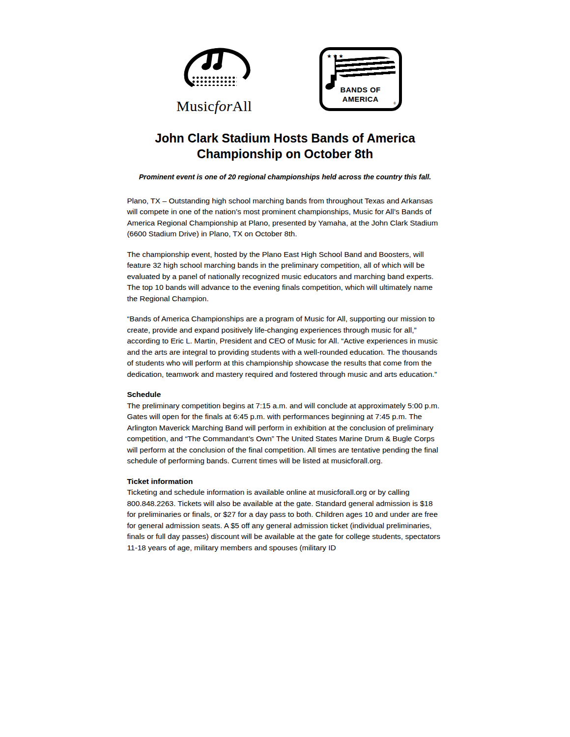Musicfor All
★★★
BANDS OF
AMERICA
®
John Clark Stadium Hosts Bands of America
Championship on October 8th
Prominent event is one of 20 regional championships held across the country this fall.
Plano, TX – Outstanding high school marching bands from throughout Texas and Arkansas will compete in one of the nation’s most prominent championships, Music for All’s Bands of America Regional Championship at Plano, presented by Yamaha, at the John Clark Stadium (6600 Stadium Drive) in Plano, TX on October 8th.
The championship event, hosted by the Plano East High School Band and Boosters, will feature 32 high school marching bands in the preliminary competition, all of which will be evaluated by a panel of nationally recognized music educators and marching band experts. The top 10 bands will advance to the evening finals competition, which will ultimately name the Regional Champion.
“Bands of America Championships are a program of Music for All, supporting our mission to create, provide and expand positively life-changing experiences through music for all,” according to Eric L. Martin, President and CEO of Music for All. “Active experiences in music and the arts are integral to providing students with a well-rounded education. The thousands of students who will perform at this championship showcase the results that come from the dedication, teamwork and mastery required and fostered through music and arts education.”
Schedule
The preliminary competition begins at 7:15 a.m. and will conclude at approximately 5:00 p.m. Gates will open for the finals at 6:45 p.m. with performances beginning at 7:45 p.m. The Arlington Maverick Marching Band will perform in exhibition at the conclusion of preliminary competition, and “The Commandant’s Own” The United States Marine Drum & Bugle Corps will perform at the conclusion of the final competition. All times are tentative pending the final schedule of performing bands. Current times will be listed at musicforall.org.
Ticket information
Ticketing and schedule information is available online at musicforall.org or by calling 800.848.2263. Tickets will also be available at the gate. Standard general admission is $18 for preliminaries or finals, or $27 for a day pass to both. Children ages 10 and under are free for general admission seats. A $5 off any general admission ticket (individual preliminaries, finals or full day passes) discount will be available at the gate for college students, spectators 11-18 years of age, military members and spouses (military ID